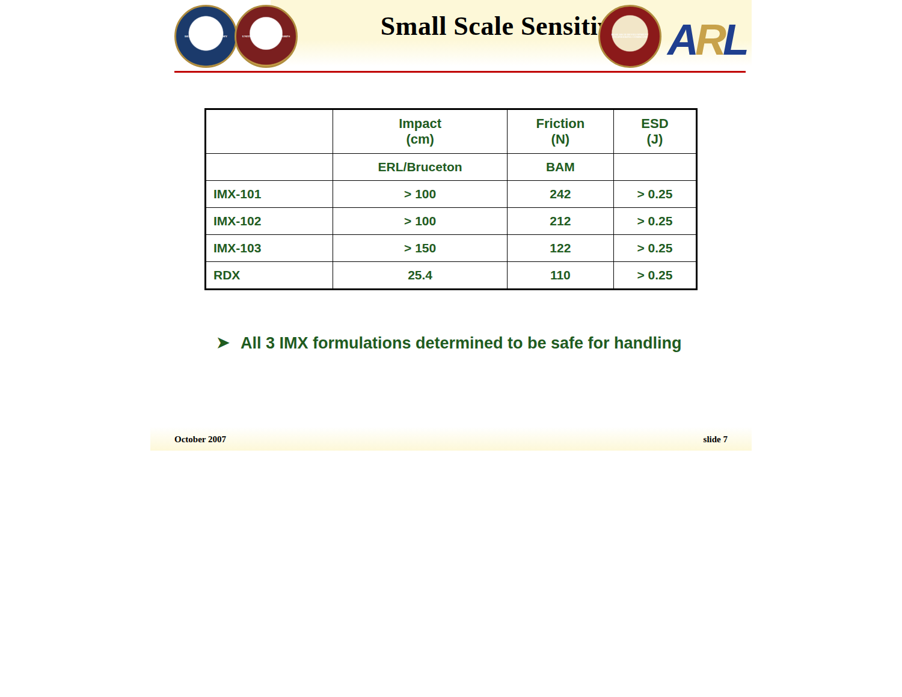Small Scale Sensitivity
ARL
| | Impact (cm) | Friction (N) | ESD (J) |
| --- | --- | --- | --- |
| | ERL/Bruceton | BAM | |
| IMX-101 | > 100 | 242 | > 0.25 |
| IMX-102 | > 100 | 212 | > 0.25 |
| IMX-103 | > 150 | 122 | > 0.25 |
| RDX | 25.4 | 110 | > 0.25 |
All 3 IMX formulations determined to be safe for handling
October 2007
slide 7